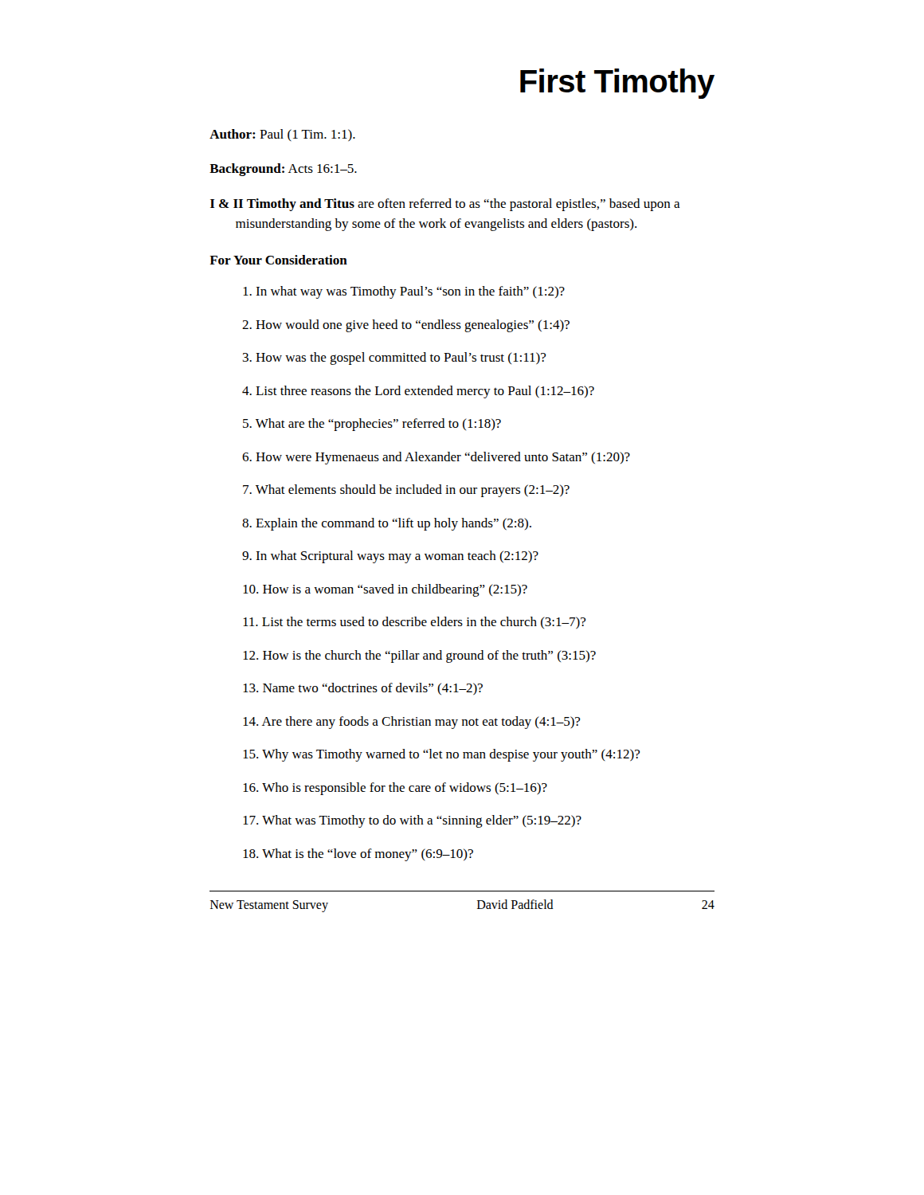First Timothy
Author: Paul (1 Tim. 1:1).
Background: Acts 16:1–5.
I & II Timothy and Titus are often referred to as “the pastoral epistles,” based upon a misunderstanding by some of the work of evangelists and elders (pastors).
For Your Consideration
1. In what way was Timothy Paul’s “son in the faith” (1:2)?
2. How would one give heed to “endless genealogies” (1:4)?
3. How was the gospel committed to Paul’s trust (1:11)?
4. List three reasons the Lord extended mercy to Paul (1:12–16)?
5. What are the “prophecies” referred to (1:18)?
6. How were Hymenaeus and Alexander “delivered unto Satan” (1:20)?
7. What elements should be included in our prayers (2:1–2)?
8. Explain the command to “lift up holy hands” (2:8).
9. In what Scriptural ways may a woman teach (2:12)?
10. How is a woman “saved in childbearing” (2:15)?
11. List the terms used to describe elders in the church (3:1–7)?
12. How is the church the “pillar and ground of the truth” (3:15)?
13. Name two “doctrines of devils” (4:1–2)?
14. Are there any foods a Christian may not eat today (4:1–5)?
15. Why was Timothy warned to “let no man despise your youth” (4:12)?
16. Who is responsible for the care of widows (5:1–16)?
17. What was Timothy to do with a “sinning elder” (5:19–22)?
18. What is the “love of money” (6:9–10)?
New Testament Survey
David Padfield
24